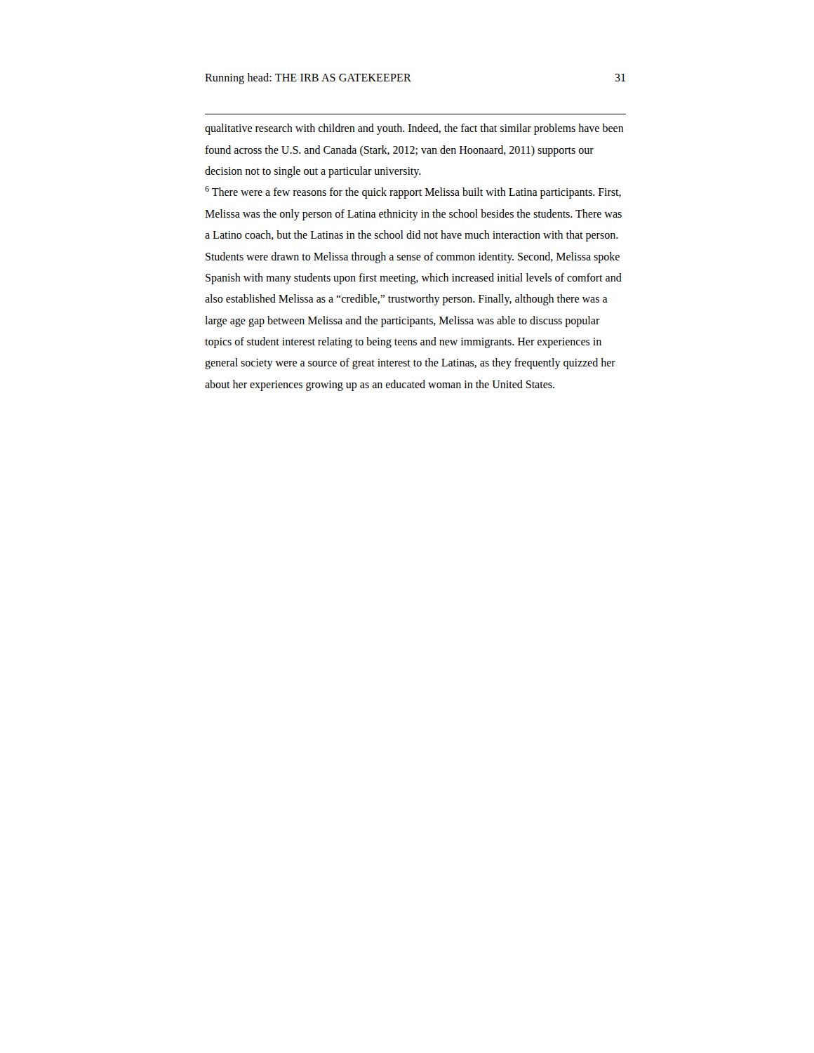Running head: THE IRB AS GATEKEEPER 31
qualitative research with children and youth. Indeed, the fact that similar problems have been found across the U.S. and Canada (Stark, 2012; van den Hoonaard, 2011) supports our decision not to single out a particular university.
6 There were a few reasons for the quick rapport Melissa built with Latina participants. First, Melissa was the only person of Latina ethnicity in the school besides the students. There was a Latino coach, but the Latinas in the school did not have much interaction with that person. Students were drawn to Melissa through a sense of common identity. Second, Melissa spoke Spanish with many students upon first meeting, which increased initial levels of comfort and also established Melissa as a “credible,” trustworthy person. Finally, although there was a large age gap between Melissa and the participants, Melissa was able to discuss popular topics of student interest relating to being teens and new immigrants. Her experiences in general society were a source of great interest to the Latinas, as they frequently quizzed her about her experiences growing up as an educated woman in the United States.